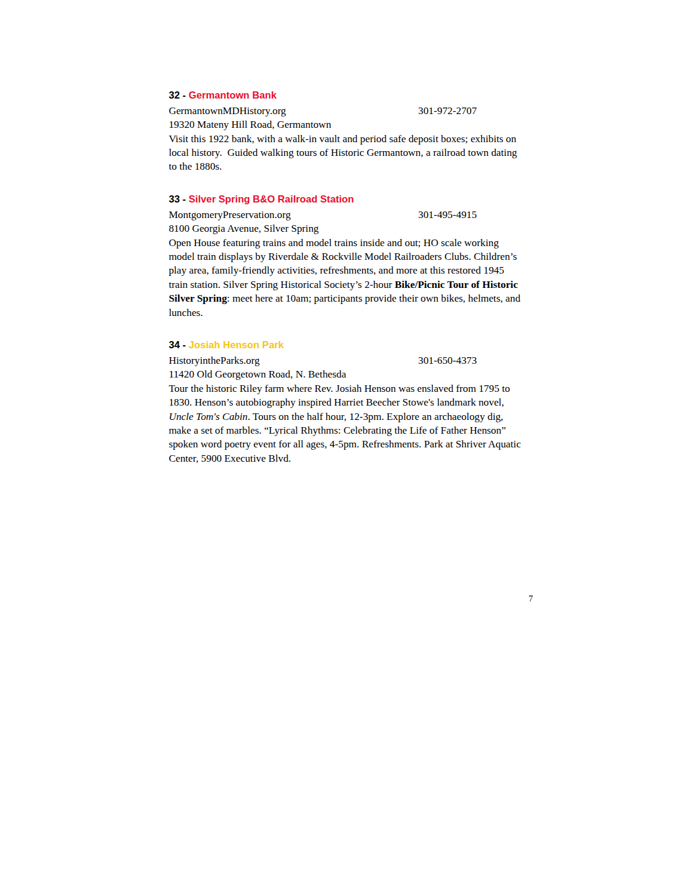32 - Germantown Bank
GermantownMDHistory.org 301-972-2707
19320 Mateny Hill Road, Germantown
Visit this 1922 bank, with a walk-in vault and period safe deposit boxes; exhibits on local history. Guided walking tours of Historic Germantown, a railroad town dating to the 1880s.
33 - Silver Spring B&O Railroad Station
MontgomeryPreservation.org 301-495-4915
8100 Georgia Avenue, Silver Spring
Open House featuring trains and model trains inside and out; HO scale working model train displays by Riverdale & Rockville Model Railroaders Clubs. Children’s play area, family-friendly activities, refreshments, and more at this restored 1945 train station. Silver Spring Historical Society’s 2-hour Bike/Picnic Tour of Historic Silver Spring: meet here at 10am; participants provide their own bikes, helmets, and lunches.
34 - Josiah Henson Park
HistoryintheParks.org 301-650-4373
11420 Old Georgetown Road, N. Bethesda
Tour the historic Riley farm where Rev. Josiah Henson was enslaved from 1795 to 1830. Henson’s autobiography inspired Harriet Beecher Stowe's landmark novel, Uncle Tom's Cabin. Tours on the half hour, 12-3pm. Explore an archaeology dig, make a set of marbles. “Lyrical Rhythms: Celebrating the Life of Father Henson” spoken word poetry event for all ages, 4-5pm. Refreshments. Park at Shriver Aquatic Center, 5900 Executive Blvd.
7